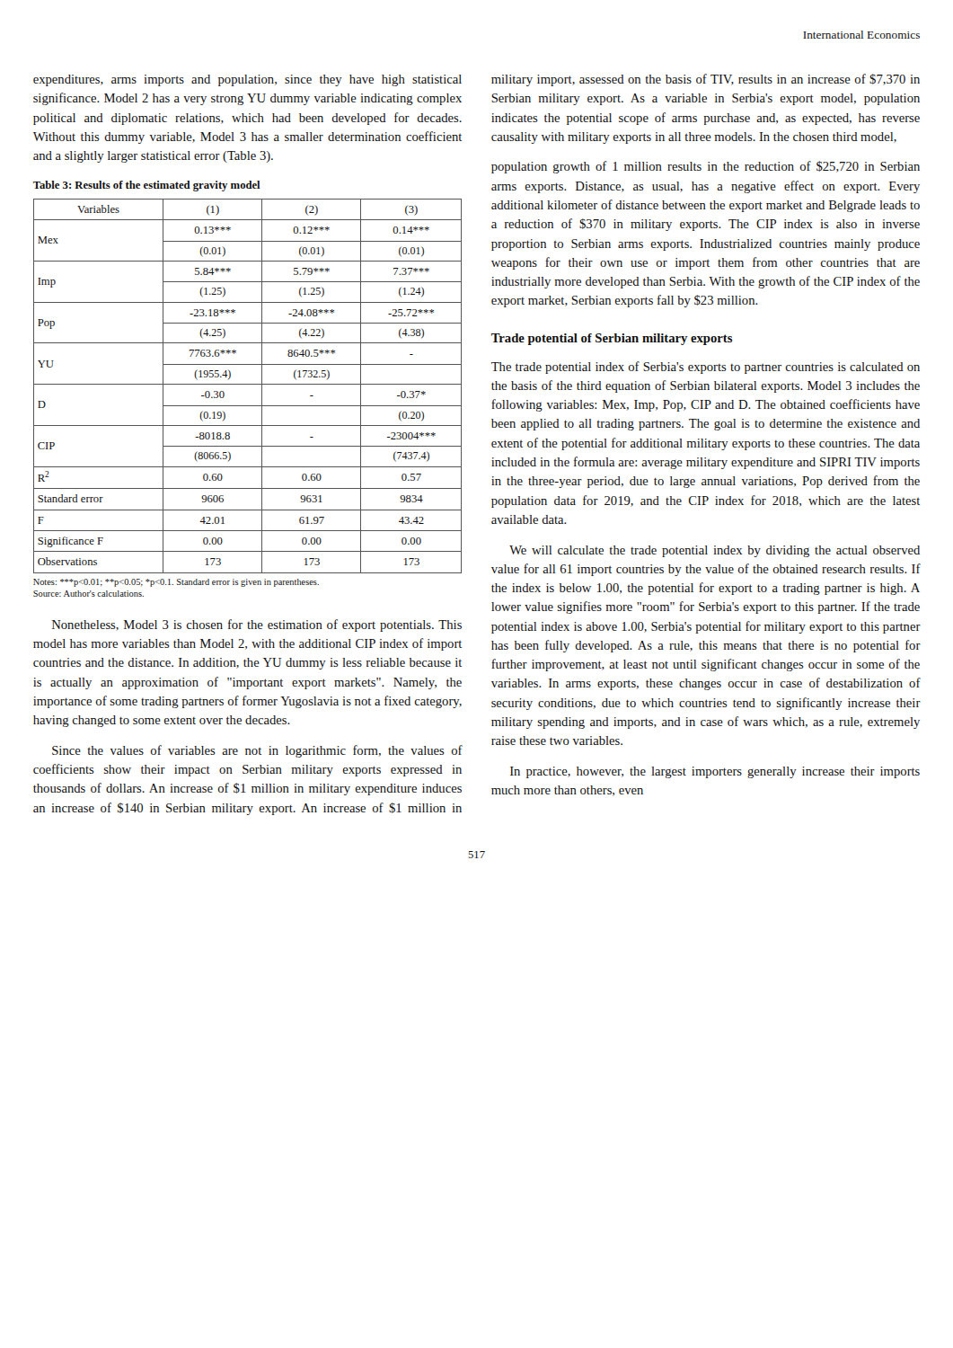International Economics
expenditures, arms imports and population, since they have high statistical significance. Model 2 has a very strong YU dummy variable indicating complex political and diplomatic relations, which had been developed for decades. Without this dummy variable, Model 3 has a smaller determination coefficient and a slightly larger statistical error (Table 3).
Table 3: Results of the estimated gravity model
| Variables | (1) | (2) | (3) |
| --- | --- | --- | --- |
| Mex | 0.13*** | 0.12*** | 0.14*** |
| (0.01) | (0.01) | (0.01) |
| Imp | 5.84*** | 5.79*** | 7.37*** |
| (1.25) | (1.25) | (1.24) |
| Pop | -23.18*** | -24.08*** | -25.72*** |
| (4.25) | (4.22) | (4.38) |
| YU | 7763.6*** | 8640.5*** | - |
| (1955.4) | (1732.5) | |
| D | -0.30 | - | -0.37* |
| (0.19) | | (0.20) |
| CIP | -8018.8 | - | -23004*** |
| (8066.5) | | (7437.4) |
| R 2 | 0.60 | 0.60 | 0.57 |
| Standard error | 9606 | 9631 | 9834 |
| F | 42.01 | 61.97 | 43.42 |
| Significance F | 0.00 | 0.00 | 0.00 |
| Observations | 173 | 173 | 173 |
Notes: ***p<0.01; **p<0.05; *p<0.1. Standard error is given in parentheses.
Source: Author's calculations.
Nonetheless, Model 3 is chosen for the estimation of export potentials. This model has more variables than Model 2, with the additional CIP index of import countries and the distance. In addition, the YU dummy is less reliable because it is actually an approximation of "important export markets". Namely, the importance of some trading partners of former Yugoslavia is not a fixed category, having changed to some extent over the decades.
Since the values of variables are not in logarithmic form, the values of coefficients show their impact on Serbian military exports expressed in thousands of dollars. An increase of $1 million in military expenditure induces an increase of $140 in Serbian military export. An increase of $1 million in military import, assessed on the basis of TIV, results in an increase of $7,370 in Serbian military export. As a variable in Serbia's export model, population indicates the potential scope of arms purchase and, as expected, has reverse causality with military exports in all three models. In the chosen third model,
population growth of 1 million results in the reduction of $25,720 in Serbian arms exports. Distance, as usual, has a negative effect on export. Every additional kilometer of distance between the export market and Belgrade leads to a reduction of $370 in military exports. The CIP index is also in inverse proportion to Serbian arms exports. Industrialized countries mainly produce weapons for their own use or import them from other countries that are industrially more developed than Serbia. With the growth of the CIP index of the export market, Serbian exports fall by $23 million.
Trade potential of Serbian military exports
The trade potential index of Serbia's exports to partner countries is calculated on the basis of the third equation of Serbian bilateral exports. Model 3 includes the following variables: Mex, Imp, Pop, CIP and D. The obtained coefficients have been applied to all trading partners. The goal is to determine the existence and extent of the potential for additional military exports to these countries. The data included in the formula are: average military expenditure and SIPRI TIV imports in the three-year period, due to large annual variations, Pop derived from the population data for 2019, and the CIP index for 2018, which are the latest available data.
We will calculate the trade potential index by dividing the actual observed value for all 61 import countries by the value of the obtained research results. If the index is below 1.00, the potential for export to a trading partner is high. A lower value signifies more "room" for Serbia's export to this partner. If the trade potential index is above 1.00, Serbia's potential for military export to this partner has been fully developed. As a rule, this means that there is no potential for further improvement, at least not until significant changes occur in some of the variables. In arms exports, these changes occur in case of destabilization of security conditions, due to which countries tend to significantly increase their military spending and imports, and in case of wars which, as a rule, extremely raise these two variables.
In practice, however, the largest importers generally increase their imports much more than others, even
517